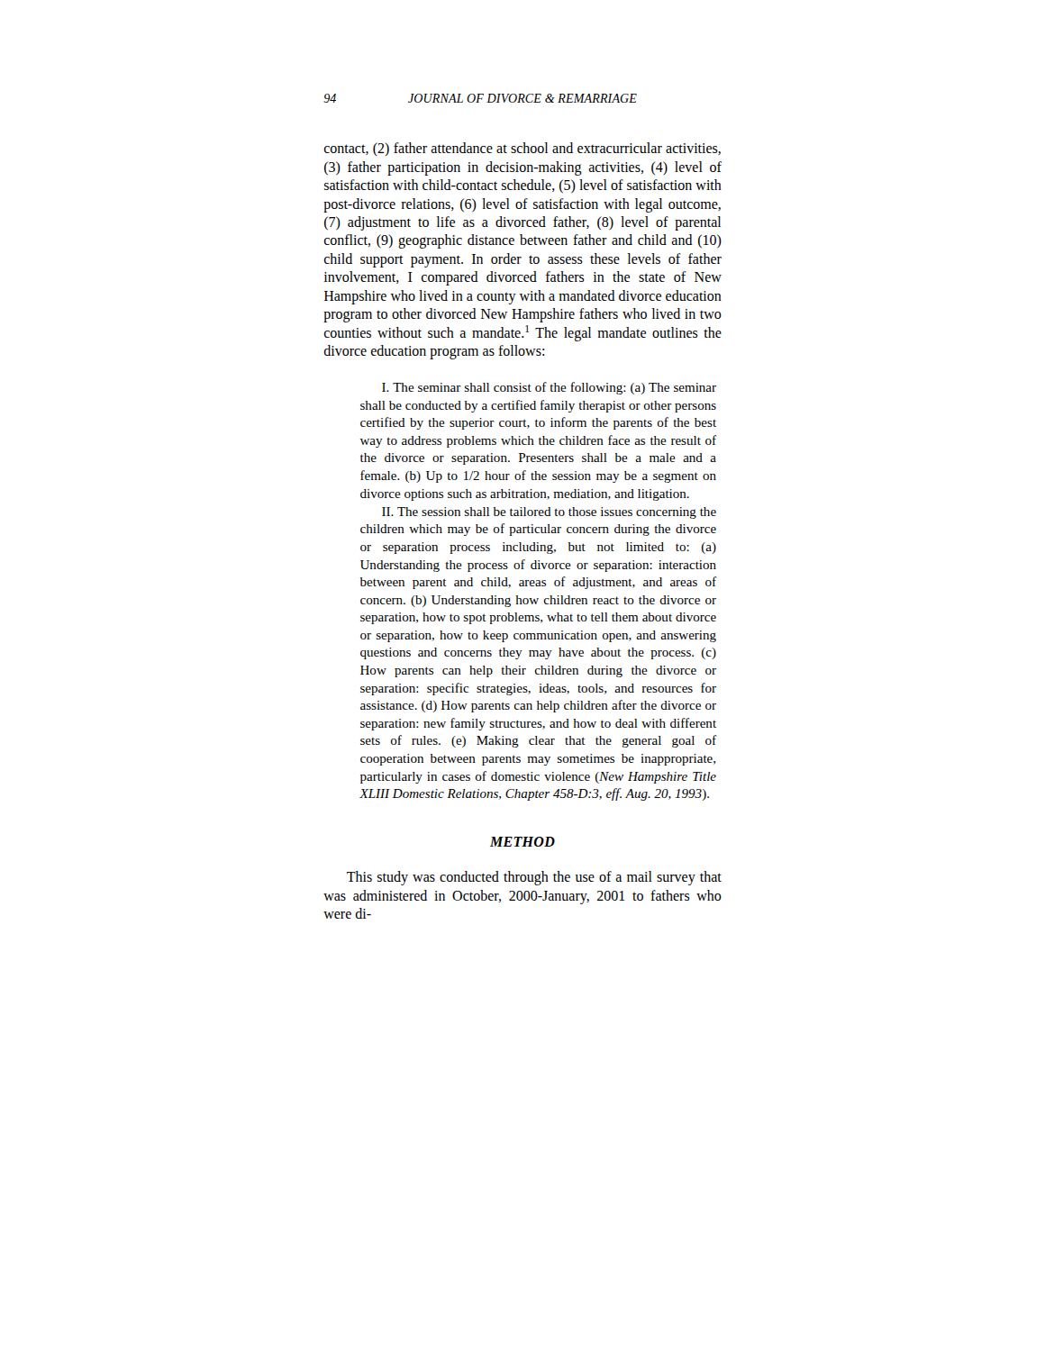94 JOURNAL OF DIVORCE & REMARRIAGE
contact, (2) father attendance at school and extracurricular activities, (3) father participation in decision-making activities, (4) level of satisfaction with child-contact schedule, (5) level of satisfaction with post-divorce relations, (6) level of satisfaction with legal outcome, (7) adjustment to life as a divorced father, (8) level of parental conflict, (9) geographic distance between father and child and (10) child support payment. In order to assess these levels of father involvement, I compared divorced fathers in the state of New Hampshire who lived in a county with a mandated divorce education program to other divorced New Hampshire fathers who lived in two counties without such a mandate.1 The legal mandate outlines the divorce education program as follows:
I. The seminar shall consist of the following: (a) The seminar shall be conducted by a certified family therapist or other persons certified by the superior court, to inform the parents of the best way to address problems which the children face as the result of the divorce or separation. Presenters shall be a male and a female. (b) Up to 1/2 hour of the session may be a segment on divorce options such as arbitration, mediation, and litigation.
II. The session shall be tailored to those issues concerning the children which may be of particular concern during the divorce or separation process including, but not limited to: (a) Understanding the process of divorce or separation: interaction between parent and child, areas of adjustment, and areas of concern. (b) Understanding how children react to the divorce or separation, how to spot problems, what to tell them about divorce or separation, how to keep communication open, and answering questions and concerns they may have about the process. (c) How parents can help their children during the divorce or separation: specific strategies, ideas, tools, and resources for assistance. (d) How parents can help children after the divorce or separation: new family structures, and how to deal with different sets of rules. (e) Making clear that the general goal of cooperation between parents may sometimes be inappropriate, particularly in cases of domestic violence (New Hampshire Title XLIII Domestic Relations, Chapter 458-D:3, eff. Aug. 20, 1993).
METHOD
This study was conducted through the use of a mail survey that was administered in October, 2000-January, 2001 to fathers who were di-